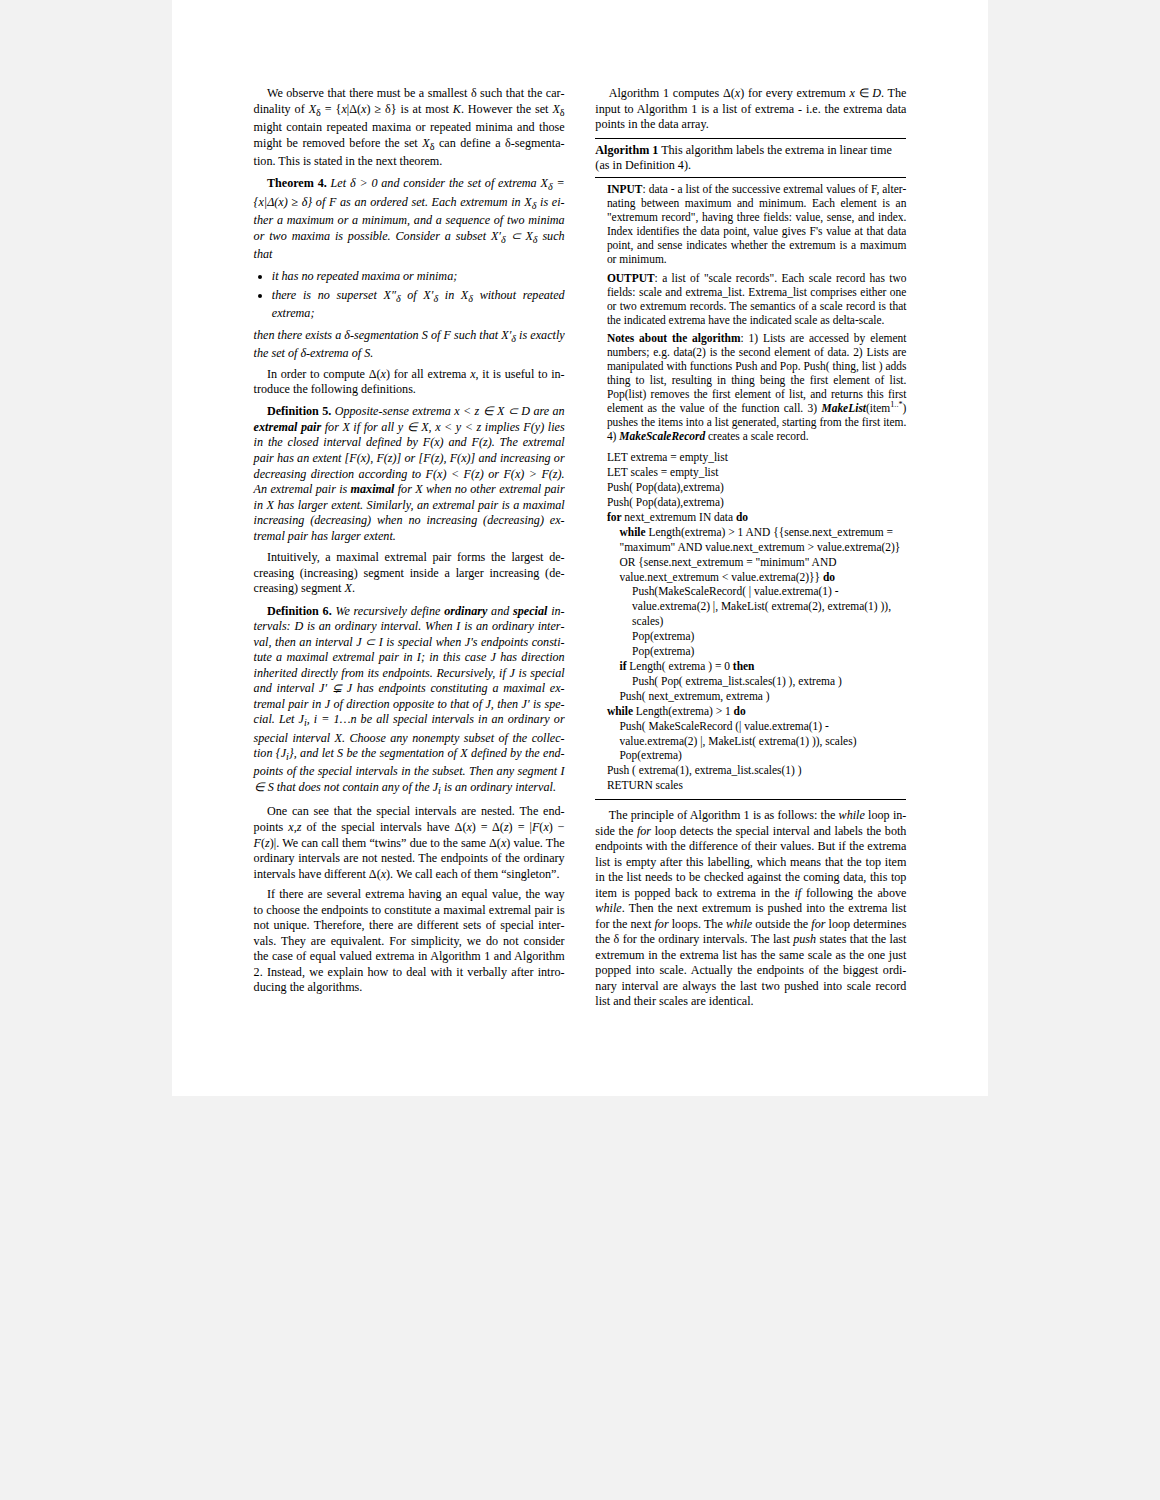We observe that there must be a smallest δ such that the cardinality of Xδ = {x|Δ(x) ≥ δ} is at most K. However the set Xδ might contain repeated maxima or repeated minima and those might be removed before the set Xδ can define a δ-segmentation. This is stated in the next theorem.
Theorem 4. Let δ > 0 and consider the set of extrema Xδ = {x|Δ(x) ≥ δ} of F as an ordered set. Each extremum in Xδ is either a maximum or a minimum, and a sequence of two minima or two maxima is possible. Consider a subset X′δ ⊂ Xδ such that
it has no repeated maxima or minima;
there is no superset X″δ of X′δ in Xδ without repeated extrema;
then there exists a δ-segmentation S of F such that X′δ is exactly the set of δ-extrema of S.
In order to compute Δ(x) for all extrema x, it is useful to introduce the following definitions.
Definition 5. Opposite-sense extrema x < z ∈ X ⊂ D are an extremal pair for X if for all y ∈ X, x < y < z implies F(y) lies in the closed interval defined by F(x) and F(z). The extremal pair has an extent [F(x), F(z)] or [F(z), F(x)] and increasing or decreasing direction according to F(x) < F(z) or F(x) > F(z). An extremal pair is maximal for X when no other extremal pair in X has larger extent. Similarly, an extremal pair is a maximal increasing (decreasing) when no increasing (decreasing) extremal pair has larger extent.
Intuitively, a maximal extremal pair forms the largest decreasing (increasing) segment inside a larger increasing (decreasing) segment X.
Definition 6. We recursively define ordinary and special intervals: D is an ordinary interval. When I is an ordinary interval, then an interval J ⊂ I is special when J's endpoints constitute a maximal extremal pair in I; in this case J has direction inherited directly from its endpoints. Recursively, if J is special and interval J′ ⊊ J has endpoints constituting a maximal extremal pair in J of direction opposite to that of J, then J′ is special. Let Ji, i = 1…n be all special intervals in an ordinary or special interval X. Choose any nonempty subset of the collection {Ji}, and let S be the segmentation of X defined by the endpoints of the special intervals in the subset. Then any segment I ∈ S that does not contain any of the Ji is an ordinary interval.
One can see that the special intervals are nested. The endpoints x,z of the special intervals have Δ(x) = Δ(z) = |F(x) − F(z)|. We can call them “twins” due to the same Δ(x) value. The ordinary intervals are not nested. The endpoints of the ordinary intervals have different Δ(x). We call each of them “singleton”.
If there are several extrema having an equal value, the way to choose the endpoints to constitute a maximal extremal pair is not unique. Therefore, there are different sets of special intervals. They are equivalent. For simplicity, we do not consider the case of equal valued extrema in Algorithm 1 and Algorithm 2. Instead, we explain how to deal with it verbally after introducing the algorithms.
Algorithm 1 computes Δ(x) for every extremum x ∈ D. The input to Algorithm 1 is a list of extrema - i.e. the extrema data points in the data array.
Algorithm 1 This algorithm labels the extrema in linear time (as in Definition 4).
INPUT: data - a list of the successive extremal values of F, alternating between maximum and minimum. Each element is an "extremum record", having three fields: value, sense, and index. Index identifies the data point, value gives F's value at that data point, and sense indicates whether the extremum is a maximum or minimum.
OUTPUT: a list of "scale records". Each scale record has two fields: scale and extrema_list. Extrema_list comprises either one or two extremum records. The semantics of a scale record is that the indicated extrema have the indicated scale as delta-scale.
Notes about the algorithm: 1) Lists are accessed by element numbers; e.g. data(2) is the second element of data. 2) Lists are manipulated with functions Push and Pop. Push( thing, list ) adds thing to list, resulting in thing being the first element of list. Pop(list) removes the first element of list, and returns this first element as the value of the function call. 3) MakeList(item1..*) pushes the items into a list generated, starting from the first item. 4) MakeScaleRecord creates a scale record.
LET extrema = empty_list
LET scales = empty_list
Push( Pop(data),extrema)
Push( Pop(data),extrema)
for next_extremum IN data do
while Length(extrema) > 1 AND {{sense.next_extremum =
"maximum" AND value.next_extremum > value.extrema(2)}
OR {sense.next_extremum = "minimum" AND
value.next_extremum < value.extrema(2)}} do
Push(MakeScaleRecord( | value.extrema(1) -
value.extrema(2) |, MakeList( extrema(2), extrema(1) )),
scales)
Pop(extrema)
Pop(extrema)
if Length( extrema ) = 0 then
Push( Pop( extrema_list.scales(1) ), extrema )
Push( next_extremum, extrema )
while Length(extrema) > 1 do
Push( MakeScaleRecord (| value.extrema(1) -
value.extrema(2) |, MakeList( extrema(1) )), scales)
Pop(extrema)
Push ( extrema(1), extrema_list.scales(1) )
RETURN scales
The principle of Algorithm 1 is as follows: the while loop inside the for loop detects the special interval and labels the both endpoints with the difference of their values. But if the extrema list is empty after this labelling, which means that the top item in the list needs to be checked against the coming data, this top item is popped back to extrema in the if following the above while. Then the next extremum is pushed into the extrema list for the next for loops. The while outside the for loop determines the δ for the ordinary intervals. The last push states that the last extremum in the extrema list has the same scale as the one just popped into scale. Actually the endpoints of the biggest ordinary interval are always the last two pushed into scale record list and their scales are identical.